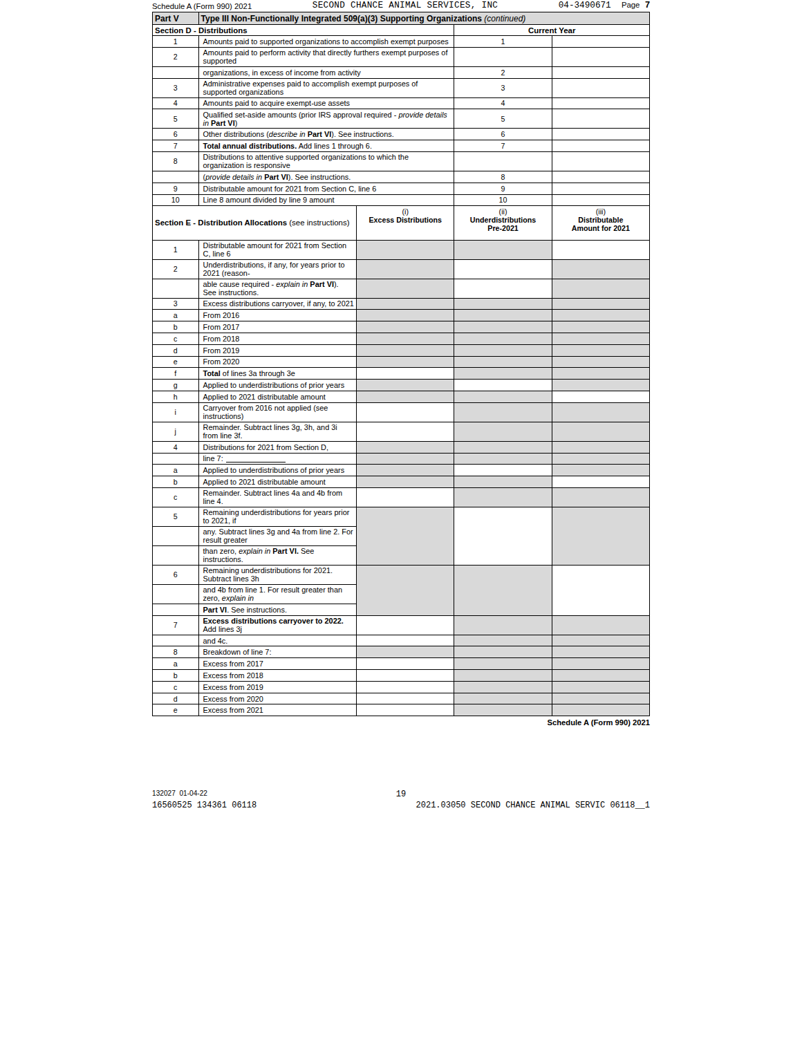Schedule A (Form 990) 2021
SECOND CHANCE ANIMAL SERVICES, INC
04-3490671 Page 7
| Part V | Type III Non-Functionally Integrated 509(a)(3) Supporting Organizations (continued) |
| Section D - Distributions | Current Year |
| 1 | Amounts paid to supported organizations to accomplish exempt purposes | 1 | |
| 2 | Amounts paid to perform activity that directly furthers exempt purposes of supported | | |
| | organizations, in excess of income from activity | 2 | |
| 3 | Administrative expenses paid to accomplish exempt purposes of supported organizations | 3 | |
| 4 | Amounts paid to acquire exempt-use assets | 4 | |
| 5 | Qualified set-aside amounts (prior IRS approval required - provide details in Part VI ) | 5 | |
| 6 | Other distributions ( describe in Part VI ). See instructions. | 6 | |
| 7 | Total annual distributions. Add lines 1 through 6. | 7 | |
| 8 | Distributions to attentive supported organizations to which the organization is responsive | | |
| | ( provide details in Part VI ). See instructions. | 8 | |
| 9 | Distributable amount for 2021 from Section C, line 6 | 9 | |
| 10 | Line 8 amount divided by line 9 amount | 10 | |
| Section E - Distribution Allocations (see instructions) | (i) Excess Distributions | (ii) Underdistributions Pre-2021 | (iii) Distributable Amount for 2021 |
| 1 | Distributable amount for 2021 from Section C, line 6 | | | |
| 2 | Underdistributions, if any, for years prior to 2021 (reason- | | | |
| | able cause required - explain in Part VI ). See instructions. | | | |
| 3 | Excess distributions carryover, if any, to 2021 | | | |
| a | From 2016 | | | |
| b | From 2017 | | | |
| c | From 2018 | | | |
| d | From 2019 | | | |
| e | From 2020 | | | |
| f | Total of lines 3a through 3e | | | |
| g | Applied to underdistributions of prior years | | | |
| h | Applied to 2021 distributable amount | | | |
| i | Carryover from 2016 not applied (see instructions) | | | |
| j | Remainder. Subtract lines 3g, 3h, and 3i from line 3f. | | | |
| 4 | Distributions for 2021 from Section D, | | | |
| | line 7: | | | |
| a | Applied to underdistributions of prior years | | | |
| b | Applied to 2021 distributable amount | | | |
| c | Remainder. Subtract lines 4a and 4b from line 4. | | | |
| 5 | Remaining underdistributions for years prior to 2021, if | | | |
| | any. Subtract lines 3g and 4a from line 2. For result greater | | | |
| | than zero, explain in Part VI. See instructions. | | | |
| 6 | Remaining underdistributions for 2021. Subtract lines 3h | | | |
| | and 4b from line 1. For result greater than zero, explain in | | | |
| | Part VI . See instructions. | | | |
| 7 | Excess distributions carryover to 2022. Add lines 3j | | | |
| | and 4c. | | | |
| 8 | Breakdown of line 7: | | | |
| a | Excess from 2017 | | | |
| b | Excess from 2018 | | | |
| c | Excess from 2019 | | | |
| d | Excess from 2020 | | | |
| e | Excess from 2021 | | | |
Schedule A (Form 990) 2021
132027 01-04-22
19
16560525 134361 06118
2021.03050 SECOND CHANCE ANIMAL SERVIC 06118__1